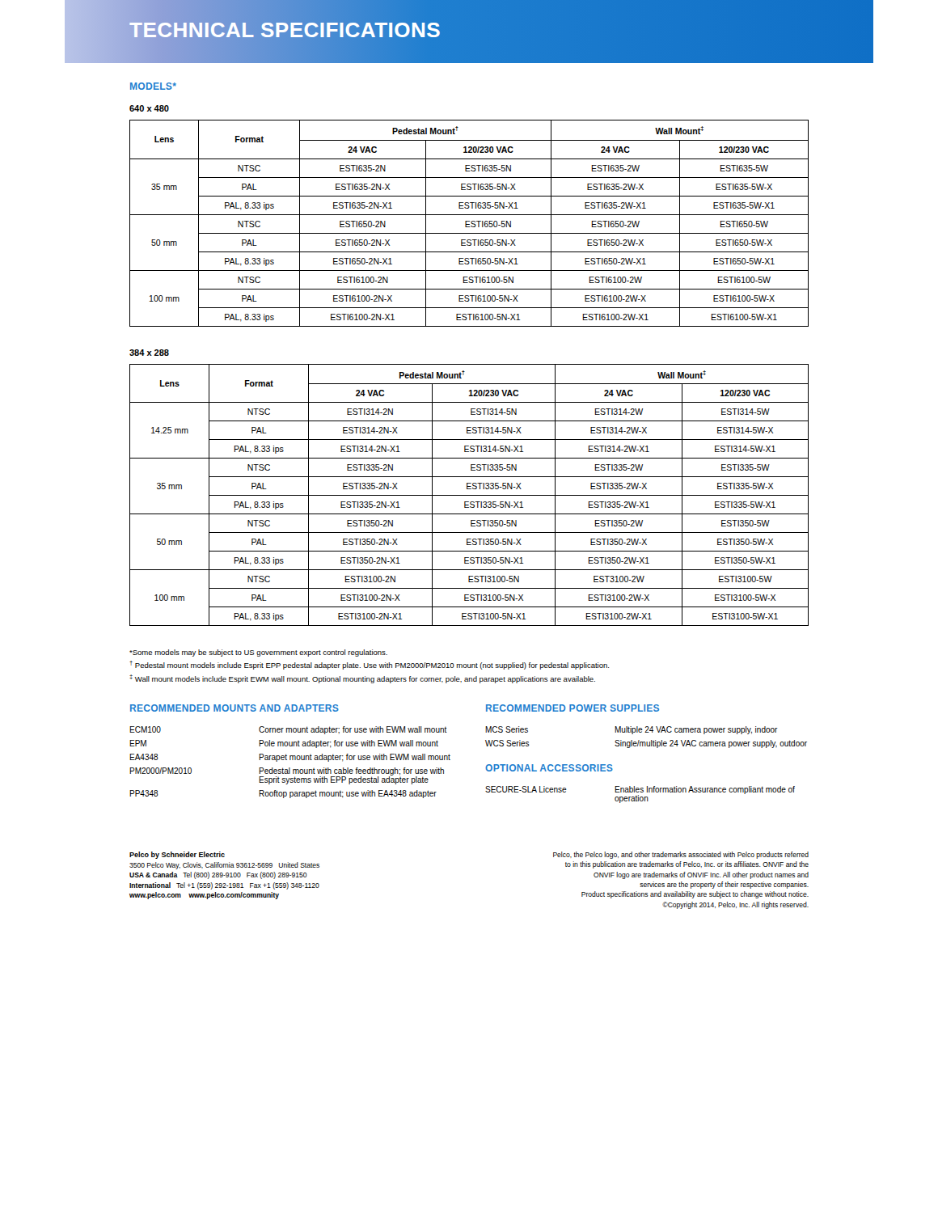TECHNICAL SPECIFICATIONS
MODELS*
640 x 480
| Lens | Format | Pedestal Mount † | Wall Mount ‡ |
| --- | --- | --- | --- |
| 24 VAC | 120/230 VAC | 24 VAC | 120/230 VAC |
| 35 mm | NTSC | ESTI635-2N | ESTI635-5N | ESTI635-2W | ESTI635-5W |
| PAL | ESTI635-2N-X | ESTI635-5N-X | ESTI635-2W-X | ESTI635-5W-X |
| PAL, 8.33 ips | ESTI635-2N-X1 | ESTI635-5N-X1 | ESTI635-2W-X1 | ESTI635-5W-X1 |
| 50 mm | NTSC | ESTI650-2N | ESTI650-5N | ESTI650-2W | ESTI650-5W |
| PAL | ESTI650-2N-X | ESTI650-5N-X | ESTI650-2W-X | ESTI650-5W-X |
| PAL, 8.33 ips | ESTI650-2N-X1 | ESTI650-5N-X1 | ESTI650-2W-X1 | ESTI650-5W-X1 |
| 100 mm | NTSC | ESTI6100-2N | ESTI6100-5N | ESTI6100-2W | ESTI6100-5W |
| PAL | ESTI6100-2N-X | ESTI6100-5N-X | ESTI6100-2W-X | ESTI6100-5W-X |
| PAL, 8.33 ips | ESTI6100-2N-X1 | ESTI6100-5N-X1 | ESTI6100-2W-X1 | ESTI6100-5W-X1 |
384 x 288
| Lens | Format | Pedestal Mount † | Wall Mount ‡ |
| --- | --- | --- | --- |
| 24 VAC | 120/230 VAC | 24 VAC | 120/230 VAC |
| 14.25 mm | NTSC | ESTI314-2N | ESTI314-5N | ESTI314-2W | ESTI314-5W |
| PAL | ESTI314-2N-X | ESTI314-5N-X | ESTI314-2W-X | ESTI314-5W-X |
| PAL, 8.33 ips | ESTI314-2N-X1 | ESTI314-5N-X1 | ESTI314-2W-X1 | ESTI314-5W-X1 |
| 35 mm | NTSC | ESTI335-2N | ESTI335-5N | ESTI335-2W | ESTI335-5W |
| PAL | ESTI335-2N-X | ESTI335-5N-X | ESTI335-2W-X | ESTI335-5W-X |
| PAL, 8.33 ips | ESTI335-2N-X1 | ESTI335-5N-X1 | ESTI335-2W-X1 | ESTI335-5W-X1 |
| 50 mm | NTSC | ESTI350-2N | ESTI350-5N | ESTI350-2W | ESTI350-5W |
| PAL | ESTI350-2N-X | ESTI350-5N-X | ESTI350-2W-X | ESTI350-5W-X |
| PAL, 8.33 ips | ESTI350-2N-X1 | ESTI350-5N-X1 | ESTI350-2W-X1 | ESTI350-5W-X1 |
| 100 mm | NTSC | ESTI3100-2N | ESTI3100-5N | EST3100-2W | ESTI3100-5W |
| PAL | ESTI3100-2N-X | ESTI3100-5N-X | ESTI3100-2W-X | ESTI3100-5W-X |
| PAL, 8.33 ips | ESTI3100-2N-X1 | ESTI3100-5N-X1 | ESTI3100-2W-X1 | ESTI3100-5W-X1 |
*Some models may be subject to US government export control regulations.
† Pedestal mount models include Esprit EPP pedestal adapter plate. Use with PM2000/PM2010 mount (not supplied) for pedestal application.
‡ Wall mount models include Esprit EWM wall mount. Optional mounting adapters for corner, pole, and parapet applications are available.
RECOMMENDED MOUNTS AND ADAPTERS
ECM100
Corner mount adapter; for use with EWM wall mount
EPM
Pole mount adapter; for use with EWM wall mount
EA4348
Parapet mount adapter; for use with EWM wall mount
PM2000/PM2010
Pedestal mount with cable feedthrough; for use with Esprit systems with EPP pedestal adapter plate
PP4348
Rooftop parapet mount; use with EA4348 adapter
RECOMMENDED POWER SUPPLIES
MCS Series
Multiple 24 VAC camera power supply, indoor
WCS Series
Single/multiple 24 VAC camera power supply, outdoor
OPTIONAL ACCESSORIES
SECURE-SLA License
Enables Information Assurance compliant mode of operation
Pelco by Schneider Electric
3500 Pelco Way, Clovis, California 93612-5699 United States
USA & Canada Tel (800) 289-9100 Fax (800) 289-9150
International Tel +1 (559) 292-1981 Fax +1 (559) 348-1120
www.pelco.com www.pelco.com/community
Pelco, the Pelco logo, and other trademarks associated with Pelco products referred
to in this publication are trademarks of Pelco, Inc. or its affiliates. ONVIF and the
ONVIF logo are trademarks of ONVIF Inc. All other product names and
services are the property of their respective companies.
Product specifications and availability are subject to change without notice.
©Copyright 2014, Pelco, Inc. All rights reserved.